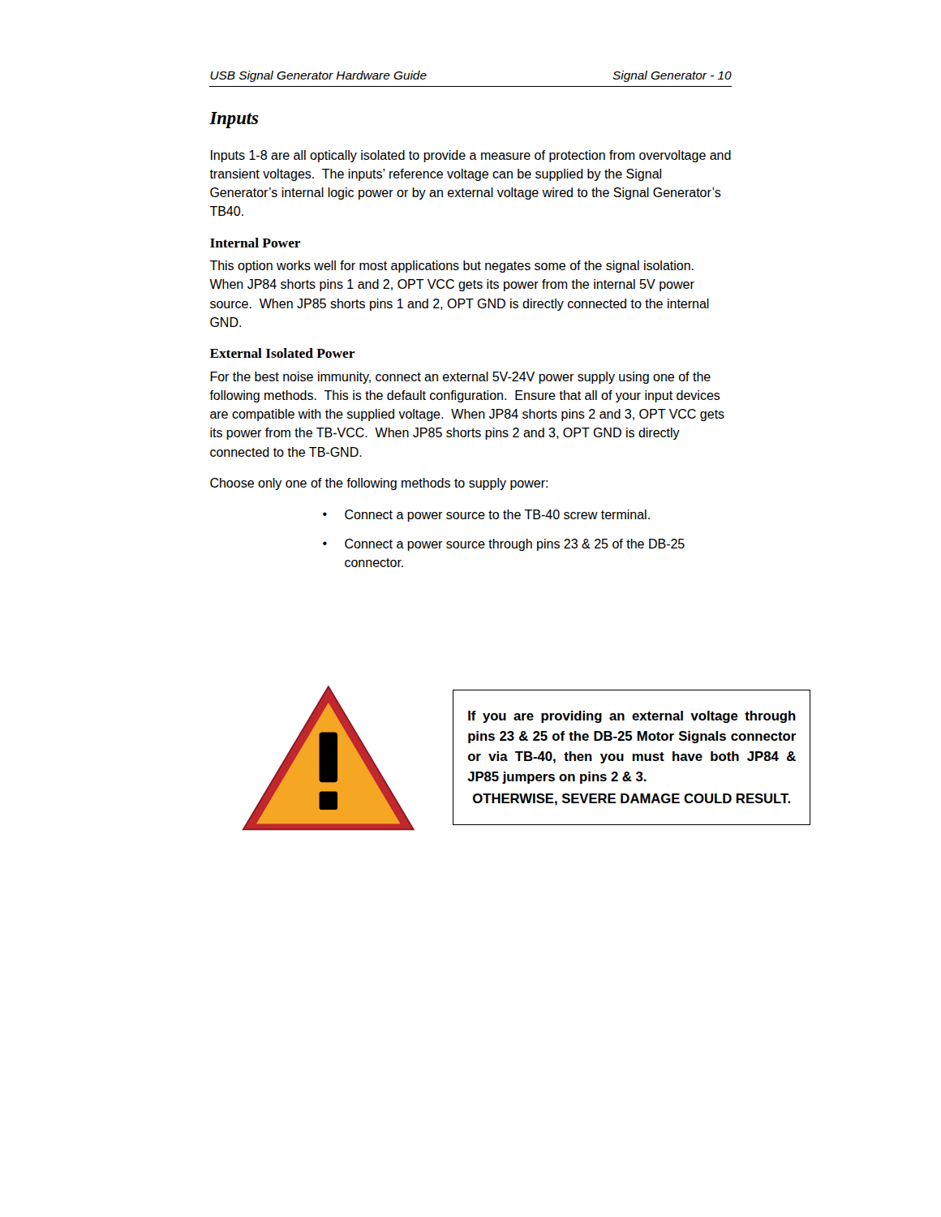USB Signal Generator Hardware Guide
Signal Generator - 10
Inputs
Inputs 1-8 are all optically isolated to provide a measure of protection from overvoltage and transient voltages. The inputs’ reference voltage can be supplied by the Signal Generator’s internal logic power or by an external voltage wired to the Signal Generator’s TB40.
Internal Power
This option works well for most applications but negates some of the signal isolation. When JP84 shorts pins 1 and 2, OPT VCC gets its power from the internal 5V power source. When JP85 shorts pins 1 and 2, OPT GND is directly connected to the internal GND.
External Isolated Power
For the best noise immunity, connect an external 5V-24V power supply using one of the following methods. This is the default configuration. Ensure that all of your input devices are compatible with the supplied voltage. When JP84 shorts pins 2 and 3, OPT VCC gets its power from the TB-VCC. When JP85 shorts pins 2 and 3, OPT GND is directly connected to the TB-GND.
Choose only one of the following methods to supply power:
Connect a power source to the TB-40 screw terminal.
Connect a power source through pins 23 & 25 of the DB-25 connector.
If you are providing an external voltage through pins 23 & 25 of the DB-25 Motor Signals connector or via TB-40, then you must have both JP84 & JP85 jumpers on pins 2 & 3.
OTHERWISE, SEVERE DAMAGE COULD RESULT.